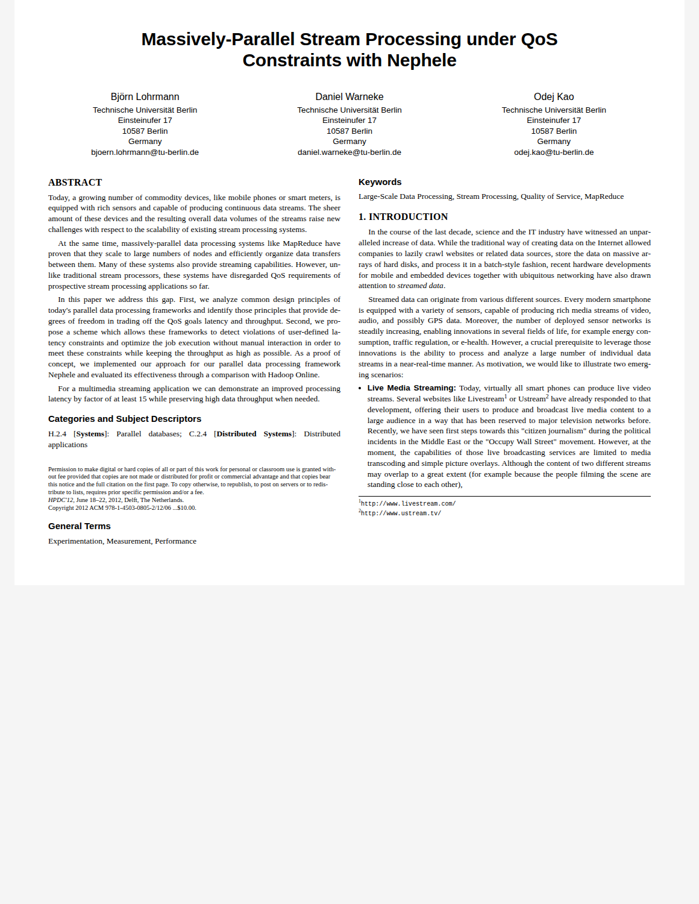Massively-Parallel Stream Processing under QoS
Constraints with Nephele
Björn Lohrmann
Technische Universität Berlin
Einsteinufer 17
10587 Berlin
Germany
bjoern.lohrmann@tu-berlin.de
Daniel Warneke
Technische Universität Berlin
Einsteinufer 17
10587 Berlin
Germany
daniel.warneke@tu-berlin.de
Odej Kao
Technische Universität Berlin
Einsteinufer 17
10587 Berlin
Germany
odej.kao@tu-berlin.de
ABSTRACT
Today, a growing number of commodity devices, like mobile phones or smart meters, is equipped with rich sensors and capable of producing continuous data streams. The sheer amount of these devices and the resulting overall data volumes of the streams raise new challenges with respect to the scalability of existing stream processing systems.
At the same time, massively-parallel data processing systems like MapReduce have proven that they scale to large numbers of nodes and efficiently organize data transfers between them. Many of these systems also provide streaming capabilities. However, unlike traditional stream processors, these systems have disregarded QoS requirements of prospective stream processing applications so far.
In this paper we address this gap. First, we analyze common design principles of today's parallel data processing frameworks and identify those principles that provide degrees of freedom in trading off the QoS goals latency and throughput. Second, we propose a scheme which allows these frameworks to detect violations of user-defined latency constraints and optimize the job execution without manual interaction in order to meet these constraints while keeping the throughput as high as possible. As a proof of concept, we implemented our approach for our parallel data processing framework Nephele and evaluated its effectiveness through a comparison with Hadoop Online.
For a multimedia streaming application we can demonstrate an improved processing latency by factor of at least 15 while preserving high data throughput when needed.
Categories and Subject Descriptors
H.2.4 [Systems]: Parallel databases; C.2.4 [Distributed Systems]: Distributed applications
Permission to make digital or hard copies of all or part of this work for personal or classroom use is granted without fee provided that copies are not made or distributed for profit or commercial advantage and that copies bear this notice and the full citation on the first page. To copy otherwise, to republish, to post on servers or to redistribute to lists, requires prior specific permission and/or a fee.
HPDC'12, June 18–22, 2012, Delft, The Netherlands.
Copyright 2012 ACM 978-1-4503-0805-2/12/06 ...$10.00.
General Terms
Experimentation, Measurement, Performance
Keywords
Large-Scale Data Processing, Stream Processing, Quality of Service, MapReduce
1. INTRODUCTION
In the course of the last decade, science and the IT industry have witnessed an unparalleled increase of data. While the traditional way of creating data on the Internet allowed companies to lazily crawl websites or related data sources, store the data on massive arrays of hard disks, and process it in a batch-style fashion, recent hardware developments for mobile and embedded devices together with ubiquitous networking have also drawn attention to streamed data.
Streamed data can originate from various different sources. Every modern smartphone is equipped with a variety of sensors, capable of producing rich media streams of video, audio, and possibly GPS data. Moreover, the number of deployed sensor networks is steadily increasing, enabling innovations in several fields of life, for example energy consumption, traffic regulation, or e-health. However, a crucial prerequisite to leverage those innovations is the ability to process and analyze a large number of individual data streams in a near-real-time manner. As motivation, we would like to illustrate two emerging scenarios:
Live Media Streaming: Today, virtually all smart phones can produce live video streams. Several websites like Livestream1 or Ustream2 have already responded to that development, offering their users to produce and broadcast live media content to a large audience in a way that has been reserved to major television networks before. Recently, we have seen first steps towards this "citizen journalism" during the political incidents in the Middle East or the "Occupy Wall Street" movement. However, at the moment, the capabilities of those live broadcasting services are limited to media transcoding and simple picture overlays. Although the content of two different streams may overlap to a great extent (for example because the people filming the scene are standing close to each other),
1http://www.livestream.com/
2http://www.ustream.tv/